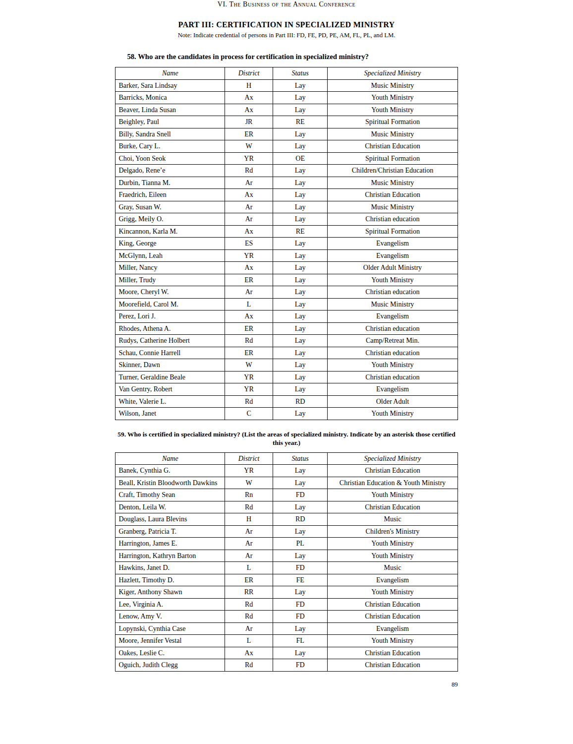VI. The Business of the Annual Conference
Part III: Certification in Specialized Ministry
Note: Indicate credential of persons in Part III: FD, FE, PD, PE, AM, FL, PL, and LM.
58. Who are the candidates in process for certification in specialized ministry?
| Name | District | Status | Specialized Ministry |
| --- | --- | --- | --- |
| Barker, Sara Lindsay | H | Lay | Music Ministry |
| Barricks, Monica | Ax | Lay | Youth Ministry |
| Beaver, Linda Susan | Ax | Lay | Youth Ministry |
| Beighley, Paul | JR | RE | Spiritual Formation |
| Billy, Sandra Snell | ER | Lay | Music Ministry |
| Burke, Cary L. | W | Lay | Christian Education |
| Choi, Yoon Seok | YR | OE | Spiritual Formation |
| Delgado, Rene’e | Rd | Lay | Children/Christian Education |
| Durbin, Tianna M. | Ar | Lay | Music Ministry |
| Fraedrich, Eileen | Ax | Lay | Christian Education |
| Gray, Susan W. | Ar | Lay | Music Ministry |
| Grigg, Meily O. | Ar | Lay | Christian education |
| Kincannon, Karla M. | Ax | RE | Spiritual Formation |
| King, George | ES | Lay | Evangelism |
| McGlynn, Leah | YR | Lay | Evangelism |
| Miller, Nancy | Ax | Lay | Older Adult Ministry |
| Miller, Trudy | ER | Lay | Youth Ministry |
| Moore, Cheryl W. | Ar | Lay | Christian education |
| Moorefield, Carol M. | L | Lay | Music Ministry |
| Perez, Lori J. | Ax | Lay | Evangelism |
| Rhodes, Athena A. | ER | Lay | Christian education |
| Rudys, Catherine Holbert | Rd | Lay | Camp/Retreat Min. |
| Schau, Connie Harrell | ER | Lay | Christian education |
| Skinner, Dawn | W | Lay | Youth Ministry |
| Turner, Geraldine Beale | YR | Lay | Christian education |
| Van Gentry, Robert | YR | Lay | Evangelism |
| White, Valerie L. | Rd | RD | Older Adult |
| Wilson, Janet | C | Lay | Youth Ministry |
59. Who is certified in specialized ministry? (List the areas of specialized ministry. Indicate by an asterisk those certified this year.)
| Name | District | Status | Specialized Ministry |
| --- | --- | --- | --- |
| Banek, Cynthia G. | YR | Lay | Christian Education |
| Beall, Kristin Bloodworth Dawkins | W | Lay | Christian Education & Youth Ministry |
| Craft, Timothy Sean | Rn | FD | Youth Ministry |
| Denton, Leila W. | Rd | Lay | Christian Education |
| Douglass, Laura Blevins | H | RD | Music |
| Granberg, Patricia T. | Ar | Lay | Children's Ministry |
| Harrington, James E. | Ar | PL | Youth Ministry |
| Harrington, Kathryn Barton | Ar | Lay | Youth Ministry |
| Hawkins, Janet D. | L | FD | Music |
| Hazlett, Timothy D. | ER | FE | Evangelism |
| Kiger, Anthony Shawn | RR | Lay | Youth Ministry |
| Lee, Virginia A. | Rd | FD | Christian Education |
| Lenow, Amy V. | Rd | FD | Christian Education |
| Lopynski, Cynthia Case | Ar | Lay | Evangelism |
| Moore, Jennifer Vestal | L | FL | Youth Ministry |
| Oakes, Leslie C. | Ax | Lay | Christian Education |
| Oguich, Judith Clegg | Rd | FD | Christian Education |
89